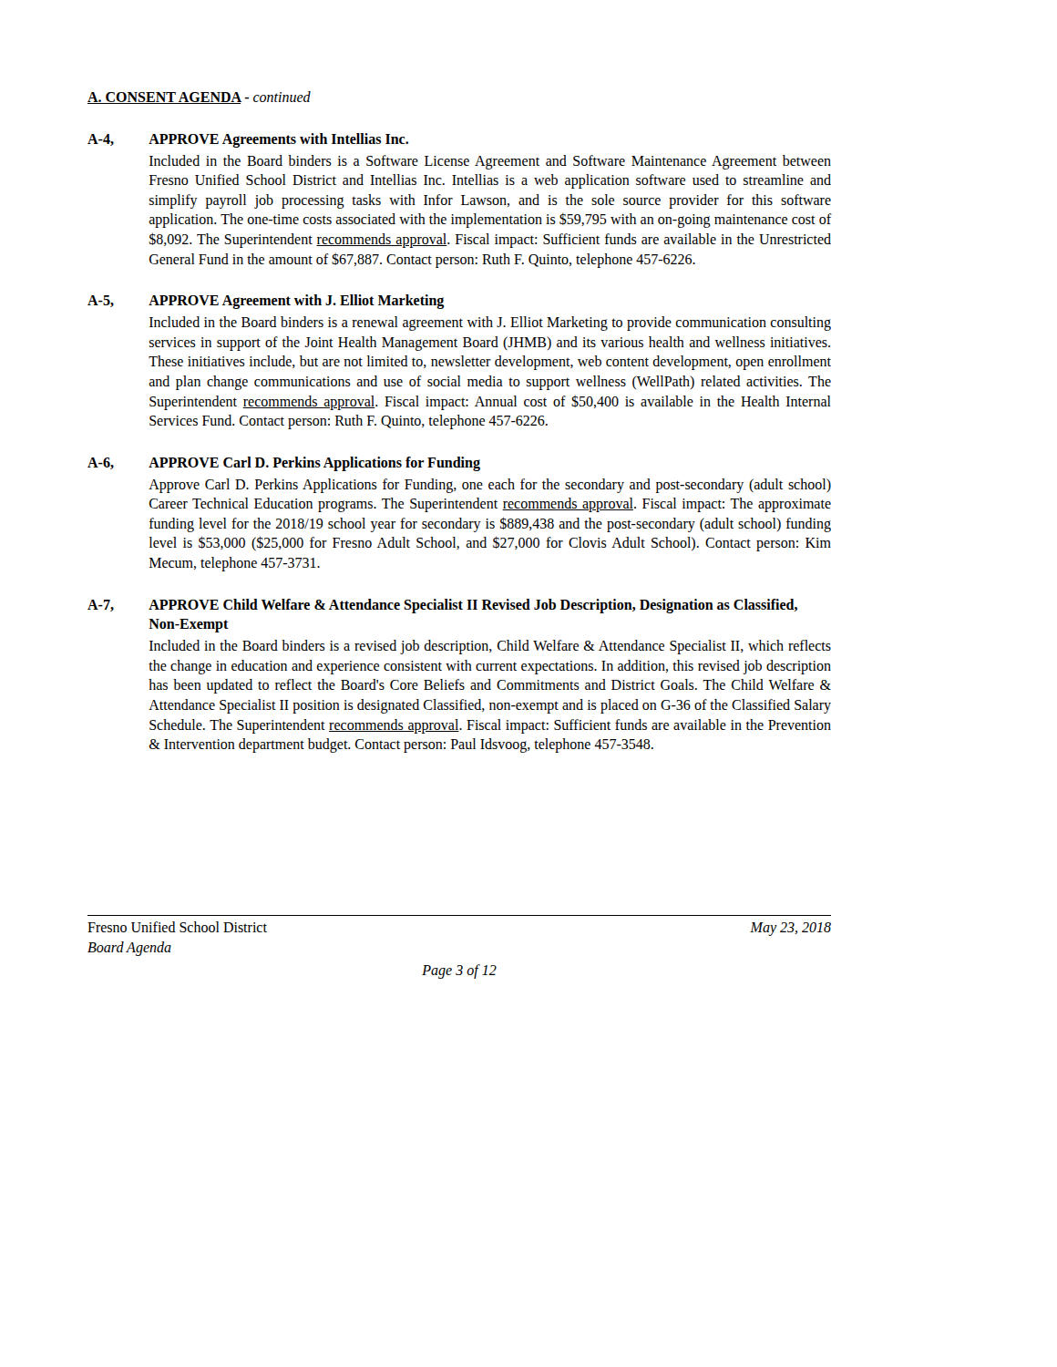A. CONSENT AGENDA - continued
A-4,
APPROVE Agreements with Intellias Inc.
Included in the Board binders is a Software License Agreement and Software Maintenance Agreement between Fresno Unified School District and Intellias Inc. Intellias is a web application software used to streamline and simplify payroll job processing tasks with Infor Lawson, and is the sole source provider for this software application. The one-time costs associated with the implementation is $59,795 with an on-going maintenance cost of $8,092. The Superintendent recommends approval. Fiscal impact: Sufficient funds are available in the Unrestricted General Fund in the amount of $67,887. Contact person: Ruth F. Quinto, telephone 457-6226.
A-5,
APPROVE Agreement with J. Elliot Marketing
Included in the Board binders is a renewal agreement with J. Elliot Marketing to provide communication consulting services in support of the Joint Health Management Board (JHMB) and its various health and wellness initiatives. These initiatives include, but are not limited to, newsletter development, web content development, open enrollment and plan change communications and use of social media to support wellness (WellPath) related activities. The Superintendent recommends approval. Fiscal impact: Annual cost of $50,400 is available in the Health Internal Services Fund. Contact person: Ruth F. Quinto, telephone 457-6226.
A-6,
APPROVE Carl D. Perkins Applications for Funding
Approve Carl D. Perkins Applications for Funding, one each for the secondary and post-secondary (adult school) Career Technical Education programs. The Superintendent recommends approval. Fiscal impact: The approximate funding level for the 2018/19 school year for secondary is $889,438 and the post-secondary (adult school) funding level is $53,000 ($25,000 for Fresno Adult School, and $27,000 for Clovis Adult School). Contact person: Kim Mecum, telephone 457-3731.
A-7,
APPROVE Child Welfare & Attendance Specialist II Revised Job Description, Designation as Classified, Non-Exempt
Included in the Board binders is a revised job description, Child Welfare & Attendance Specialist II, which reflects the change in education and experience consistent with current expectations. In addition, this revised job description has been updated to reflect the Board's Core Beliefs and Commitments and District Goals. The Child Welfare & Attendance Specialist II position is designated Classified, non-exempt and is placed on G-36 of the Classified Salary Schedule. The Superintendent recommends approval. Fiscal impact: Sufficient funds are available in the Prevention & Intervention department budget. Contact person: Paul Idsvoog, telephone 457-3548.
Fresno Unified School District May 23, 2018
Board Agenda
Page 3 of 12